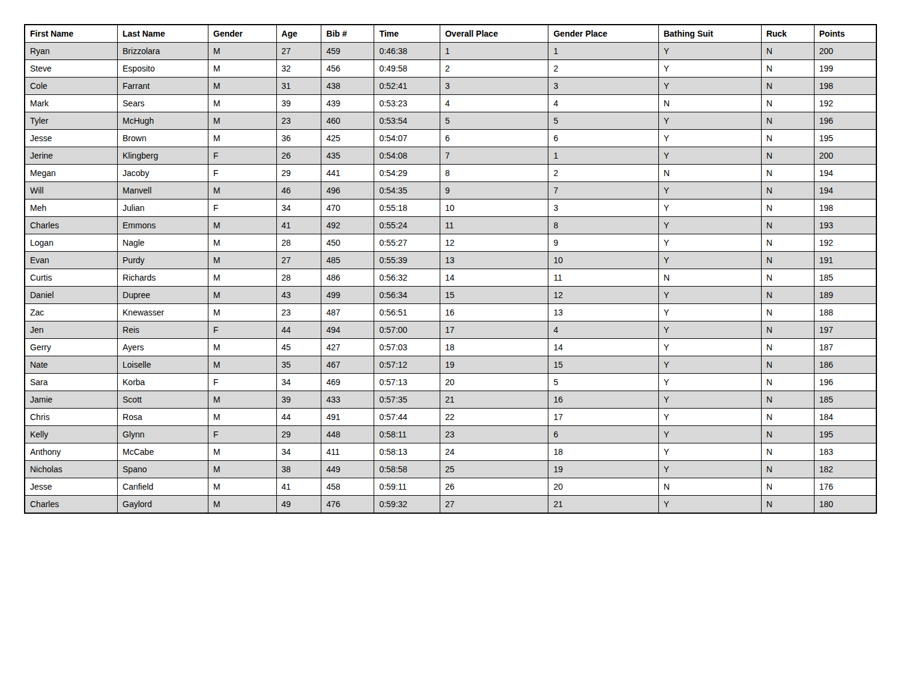| First Name | Last Name | Gender | Age | Bib # | Time | Overall Place | Gender Place | Bathing Suit | Ruck | Points |
| --- | --- | --- | --- | --- | --- | --- | --- | --- | --- | --- |
| Ryan | Brizzolara | M | 27 | 459 | 0:46:38 | 1 | 1 | Y | N | 200 |
| Steve | Esposito | M | 32 | 456 | 0:49:58 | 2 | 2 | Y | N | 199 |
| Cole | Farrant | M | 31 | 438 | 0:52:41 | 3 | 3 | Y | N | 198 |
| Mark | Sears | M | 39 | 439 | 0:53:23 | 4 | 4 | N | N | 192 |
| Tyler | McHugh | M | 23 | 460 | 0:53:54 | 5 | 5 | Y | N | 196 |
| Jesse | Brown | M | 36 | 425 | 0:54:07 | 6 | 6 | Y | N | 195 |
| Jerine | Klingberg | F | 26 | 435 | 0:54:08 | 7 | 1 | Y | N | 200 |
| Megan | Jacoby | F | 29 | 441 | 0:54:29 | 8 | 2 | N | N | 194 |
| Will | Manvell | M | 46 | 496 | 0:54:35 | 9 | 7 | Y | N | 194 |
| Meh | Julian | F | 34 | 470 | 0:55:18 | 10 | 3 | Y | N | 198 |
| Charles | Emmons | M | 41 | 492 | 0:55:24 | 11 | 8 | Y | N | 193 |
| Logan | Nagle | M | 28 | 450 | 0:55:27 | 12 | 9 | Y | N | 192 |
| Evan | Purdy | M | 27 | 485 | 0:55:39 | 13 | 10 | Y | N | 191 |
| Curtis | Richards | M | 28 | 486 | 0:56:32 | 14 | 11 | N | N | 185 |
| Daniel | Dupree | M | 43 | 499 | 0:56:34 | 15 | 12 | Y | N | 189 |
| Zac | Knewasser | M | 23 | 487 | 0:56:51 | 16 | 13 | Y | N | 188 |
| Jen | Reis | F | 44 | 494 | 0:57:00 | 17 | 4 | Y | N | 197 |
| Gerry | Ayers | M | 45 | 427 | 0:57:03 | 18 | 14 | Y | N | 187 |
| Nate | Loiselle | M | 35 | 467 | 0:57:12 | 19 | 15 | Y | N | 186 |
| Sara | Korba | F | 34 | 469 | 0:57:13 | 20 | 5 | Y | N | 196 |
| Jamie | Scott | M | 39 | 433 | 0:57:35 | 21 | 16 | Y | N | 185 |
| Chris | Rosa | M | 44 | 491 | 0:57:44 | 22 | 17 | Y | N | 184 |
| Kelly | Glynn | F | 29 | 448 | 0:58:11 | 23 | 6 | Y | N | 195 |
| Anthony | McCabe | M | 34 | 411 | 0:58:13 | 24 | 18 | Y | N | 183 |
| Nicholas | Spano | M | 38 | 449 | 0:58:58 | 25 | 19 | Y | N | 182 |
| Jesse | Canfield | M | 41 | 458 | 0:59:11 | 26 | 20 | N | N | 176 |
| Charles | Gaylord | M | 49 | 476 | 0:59:32 | 27 | 21 | Y | N | 180 |